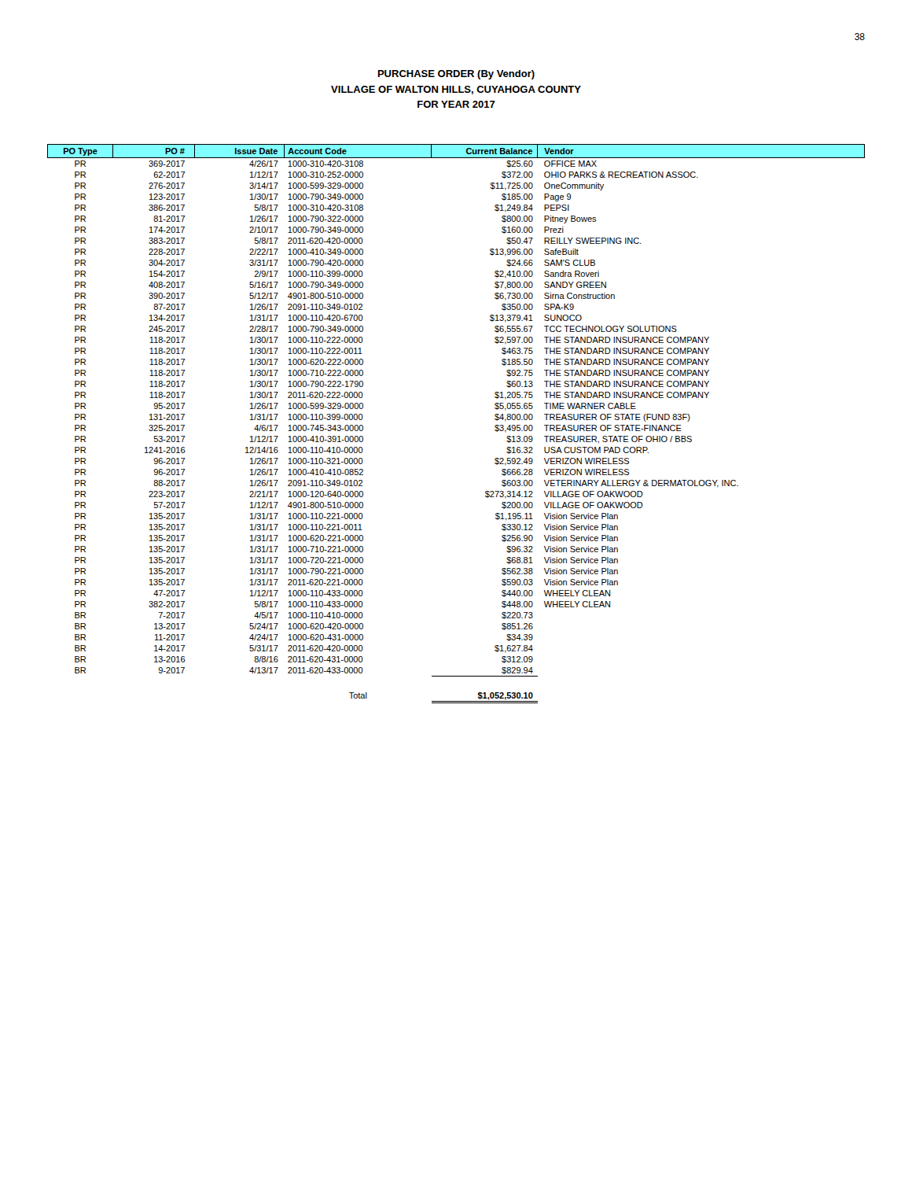38
PURCHASE ORDER (By Vendor)
VILLAGE OF WALTON HILLS, CUYAHOGA COUNTY
FOR YEAR 2017
| PO Type | PO # | Issue Date | Account Code | Current Balance | Vendor |
| --- | --- | --- | --- | --- | --- |
| PR | 369-2017 | 4/26/17 | 1000-310-420-3108 | $25.60 | OFFICE MAX |
| PR | 62-2017 | 1/12/17 | 1000-310-252-0000 | $372.00 | OHIO PARKS & RECREATION ASSOC. |
| PR | 276-2017 | 3/14/17 | 1000-599-329-0000 | $11,725.00 | OneCommunity |
| PR | 123-2017 | 1/30/17 | 1000-790-349-0000 | $185.00 | Page 9 |
| PR | 386-2017 | 5/8/17 | 1000-310-420-3108 | $1,249.84 | PEPSI |
| PR | 81-2017 | 1/26/17 | 1000-790-322-0000 | $800.00 | Pitney Bowes |
| PR | 174-2017 | 2/10/17 | 1000-790-349-0000 | $160.00 | Prezi |
| PR | 383-2017 | 5/8/17 | 2011-620-420-0000 | $50.47 | REILLY SWEEPING INC. |
| PR | 228-2017 | 2/22/17 | 1000-410-349-0000 | $13,996.00 | SafeBuilt |
| PR | 304-2017 | 3/31/17 | 1000-790-420-0000 | $24.66 | SAM'S CLUB |
| PR | 154-2017 | 2/9/17 | 1000-110-399-0000 | $2,410.00 | Sandra Roveri |
| PR | 408-2017 | 5/16/17 | 1000-790-349-0000 | $7,800.00 | SANDY GREEN |
| PR | 390-2017 | 5/12/17 | 4901-800-510-0000 | $6,730.00 | Sirna Construction |
| PR | 87-2017 | 1/26/17 | 2091-110-349-0102 | $350.00 | SPA-K9 |
| PR | 134-2017 | 1/31/17 | 1000-110-420-6700 | $13,379.41 | SUNOCO |
| PR | 245-2017 | 2/28/17 | 1000-790-349-0000 | $6,555.67 | TCC TECHNOLOGY SOLUTIONS |
| PR | 118-2017 | 1/30/17 | 1000-110-222-0000 | $2,597.00 | THE STANDARD INSURANCE COMPANY |
| PR | 118-2017 | 1/30/17 | 1000-110-222-0011 | $463.75 | THE STANDARD INSURANCE COMPANY |
| PR | 118-2017 | 1/30/17 | 1000-620-222-0000 | $185.50 | THE STANDARD INSURANCE COMPANY |
| PR | 118-2017 | 1/30/17 | 1000-710-222-0000 | $92.75 | THE STANDARD INSURANCE COMPANY |
| PR | 118-2017 | 1/30/17 | 1000-790-222-1790 | $60.13 | THE STANDARD INSURANCE COMPANY |
| PR | 118-2017 | 1/30/17 | 2011-620-222-0000 | $1,205.75 | THE STANDARD INSURANCE COMPANY |
| PR | 95-2017 | 1/26/17 | 1000-599-329-0000 | $5,055.65 | TIME WARNER CABLE |
| PR | 131-2017 | 1/31/17 | 1000-110-399-0000 | $4,800.00 | TREASURER OF STATE (FUND 83F) |
| PR | 325-2017 | 4/6/17 | 1000-745-343-0000 | $3,495.00 | TREASURER OF STATE-FINANCE |
| PR | 53-2017 | 1/12/17 | 1000-410-391-0000 | $13.09 | TREASURER, STATE OF OHIO / BBS |
| PR | 1241-2016 | 12/14/16 | 1000-110-410-0000 | $16.32 | USA CUSTOM PAD CORP. |
| PR | 96-2017 | 1/26/17 | 1000-110-321-0000 | $2,592.49 | VERIZON WIRELESS |
| PR | 96-2017 | 1/26/17 | 1000-410-410-0852 | $666.28 | VERIZON WIRELESS |
| PR | 88-2017 | 1/26/17 | 2091-110-349-0102 | $603.00 | VETERINARY ALLERGY & DERMATOLOGY, INC. |
| PR | 223-2017 | 2/21/17 | 1000-120-640-0000 | $273,314.12 | VILLAGE OF OAKWOOD |
| PR | 57-2017 | 1/12/17 | 4901-800-510-0000 | $200.00 | VILLAGE OF OAKWOOD |
| PR | 135-2017 | 1/31/17 | 1000-110-221-0000 | $1,195.11 | Vision Service Plan |
| PR | 135-2017 | 1/31/17 | 1000-110-221-0011 | $330.12 | Vision Service Plan |
| PR | 135-2017 | 1/31/17 | 1000-620-221-0000 | $256.90 | Vision Service Plan |
| PR | 135-2017 | 1/31/17 | 1000-710-221-0000 | $96.32 | Vision Service Plan |
| PR | 135-2017 | 1/31/17 | 1000-720-221-0000 | $68.81 | Vision Service Plan |
| PR | 135-2017 | 1/31/17 | 1000-790-221-0000 | $562.38 | Vision Service Plan |
| PR | 135-2017 | 1/31/17 | 2011-620-221-0000 | $590.03 | Vision Service Plan |
| PR | 47-2017 | 1/12/17 | 1000-110-433-0000 | $440.00 | WHEELY CLEAN |
| PR | 382-2017 | 5/8/17 | 1000-110-433-0000 | $448.00 | WHEELY CLEAN |
| BR | 7-2017 | 4/5/17 | 1000-110-410-0000 | $220.73 | |
| BR | 13-2017 | 5/24/17 | 1000-620-420-0000 | $851.26 | |
| BR | 11-2017 | 4/24/17 | 1000-620-431-0000 | $34.39 | |
| BR | 14-2017 | 5/31/17 | 2011-620-420-0000 | $1,627.84 | |
| BR | 13-2016 | 8/8/16 | 2011-620-431-0000 | $312.09 | |
| BR | 9-2017 | 4/13/17 | 2011-620-433-0000 | $829.94 | |
| | | | Total | $1,052,530.10 | |